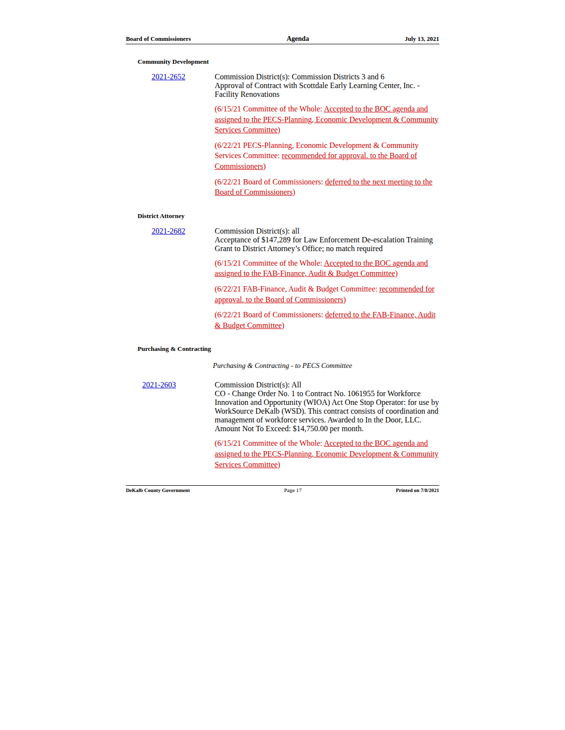Board of Commissioners
Agenda
July 13, 2021
Community Development
2021-2652
Commission District(s): Commission Districts 3 and 6
Approval of Contract with Scottdale Early Learning Center, Inc. -
Facility Renovations
(6/15/21 Committee of the Whole: Accepted to the BOC agenda and assigned to the PECS-Planning, Economic Development & Community Services Committee)
(6/22/21 PECS-Planning, Economic Development & Community Services Committee: recommended for approval. to the Board of Commissioners)
(6/22/21 Board of Commissioners: deferred to the next meeting to the Board of Commissioners)
District Attorney
2021-2682
Commission District(s): all
Acceptance of $147,289 for Law Enforcement De-escalation Training Grant to District Attorney’s Office; no match required
(6/15/21 Committee of the Whole: Accepted to the BOC agenda and assigned to the FAB-Finance, Audit & Budget Committee)
(6/22/21 FAB-Finance, Audit & Budget Committee: recommended for approval. to the Board of Commissioners)
(6/22/21 Board of Commissioners: deferred to the FAB-Finance, Audit & Budget Committee)
Purchasing & Contracting
Purchasing & Contracting - to PECS Committee
2021-2603
Commission District(s): All
CO - Change Order No. 1 to Contract No. 1061955 for Workforce Innovation and Opportunity (WIOA) Act One Stop Operator: for use by WorkSource DeKalb (WSD). This contract consists of coordination and management of workforce services. Awarded to In the Door, LLC. Amount Not To Exceed: $14,750.00 per month.
(6/15/21 Committee of the Whole: Accepted to the BOC agenda and assigned to the PECS-Planning, Economic Development & Community Services Committee)
DeKalb County Government
Page 17
Printed on 7/8/2021